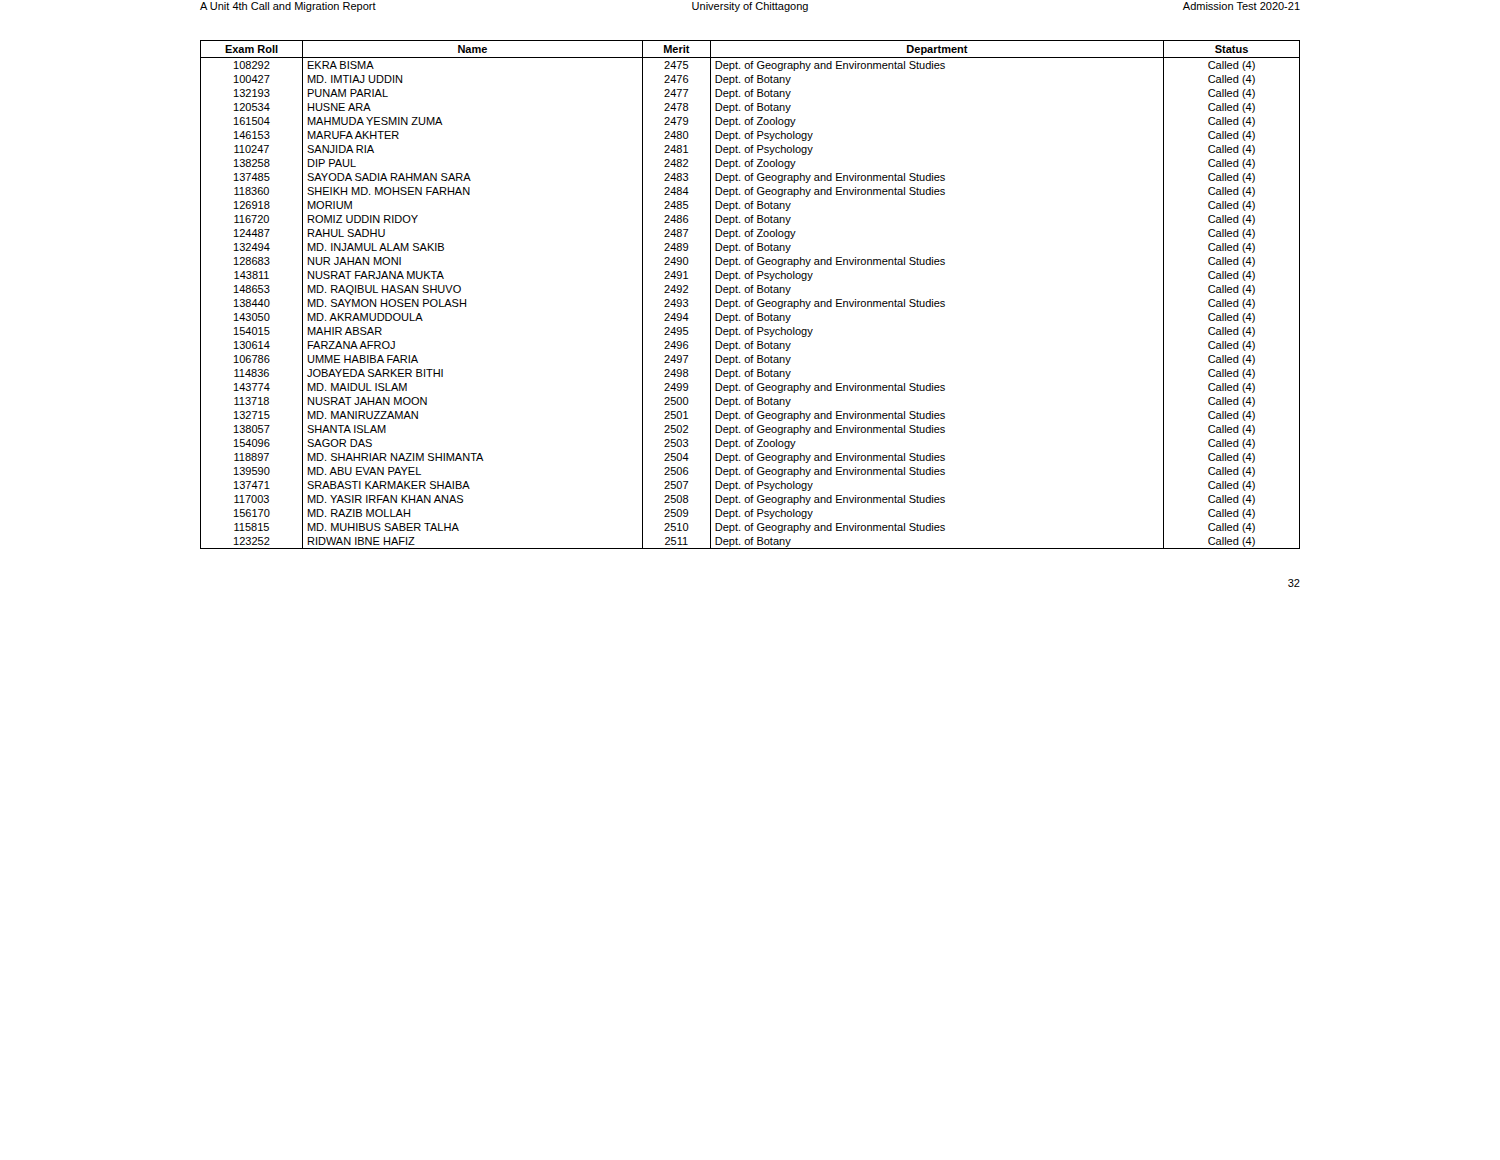A Unit 4th Call and Migration Report
University of Chittagong
Admission Test 2020-21
| Exam Roll | Name | Merit | Department | Status |
| --- | --- | --- | --- | --- |
| 108292 | EKRA BISMA | 2475 | Dept. of Geography and Environmental Studies | Called (4) |
| 100427 | MD. IMTIAJ UDDIN | 2476 | Dept. of Botany | Called (4) |
| 132193 | PUNAM PARIAL | 2477 | Dept. of Botany | Called (4) |
| 120534 | HUSNE ARA | 2478 | Dept. of Botany | Called (4) |
| 161504 | MAHMUDA YESMIN ZUMA | 2479 | Dept. of Zoology | Called (4) |
| 146153 | MARUFA AKHTER | 2480 | Dept. of Psychology | Called (4) |
| 110247 | SANJIDA RIA | 2481 | Dept. of Psychology | Called (4) |
| 138258 | DIP PAUL | 2482 | Dept. of Zoology | Called (4) |
| 137485 | SAYODA SADIA RAHMAN SARA | 2483 | Dept. of Geography and Environmental Studies | Called (4) |
| 118360 | SHEIKH MD. MOHSEN FARHAN | 2484 | Dept. of Geography and Environmental Studies | Called (4) |
| 126918 | MORIUM | 2485 | Dept. of Botany | Called (4) |
| 116720 | ROMIZ UDDIN RIDOY | 2486 | Dept. of Botany | Called (4) |
| 124487 | RAHUL SADHU | 2487 | Dept. of Zoology | Called (4) |
| 132494 | MD. INJAMUL ALAM SAKIB | 2489 | Dept. of Botany | Called (4) |
| 128683 | NUR JAHAN MONI | 2490 | Dept. of Geography and Environmental Studies | Called (4) |
| 143811 | NUSRAT FARJANA MUKTA | 2491 | Dept. of Psychology | Called (4) |
| 148653 | MD. RAQIBUL HASAN SHUVO | 2492 | Dept. of Botany | Called (4) |
| 138440 | MD. SAYMON HOSEN POLASH | 2493 | Dept. of Geography and Environmental Studies | Called (4) |
| 143050 | MD. AKRAMUDDOULA | 2494 | Dept. of Botany | Called (4) |
| 154015 | MAHIR ABSAR | 2495 | Dept. of Psychology | Called (4) |
| 130614 | FARZANA AFROJ | 2496 | Dept. of Botany | Called (4) |
| 106786 | UMME HABIBA FARIA | 2497 | Dept. of Botany | Called (4) |
| 114836 | JOBAYEDA SARKER BITHI | 2498 | Dept. of Botany | Called (4) |
| 143774 | MD. MAIDUL ISLAM | 2499 | Dept. of Geography and Environmental Studies | Called (4) |
| 113718 | NUSRAT JAHAN MOON | 2500 | Dept. of Botany | Called (4) |
| 132715 | MD. MANIRUZZAMAN | 2501 | Dept. of Geography and Environmental Studies | Called (4) |
| 138057 | SHANTA ISLAM | 2502 | Dept. of Geography and Environmental Studies | Called (4) |
| 154096 | SAGOR DAS | 2503 | Dept. of Zoology | Called (4) |
| 118897 | MD. SHAHRIAR NAZIM SHIMANTA | 2504 | Dept. of Geography and Environmental Studies | Called (4) |
| 139590 | MD. ABU EVAN PAYEL | 2506 | Dept. of Geography and Environmental Studies | Called (4) |
| 137471 | SRABASTI KARMAKER SHAIBA | 2507 | Dept. of Psychology | Called (4) |
| 117003 | MD. YASIR IRFAN KHAN ANAS | 2508 | Dept. of Geography and Environmental Studies | Called (4) |
| 156170 | MD. RAZIB MOLLAH | 2509 | Dept. of Psychology | Called (4) |
| 115815 | MD. MUHIBUS SABER TALHA | 2510 | Dept. of Geography and Environmental Studies | Called (4) |
| 123252 | RIDWAN IBNE HAFIZ | 2511 | Dept. of Botany | Called (4) |
32